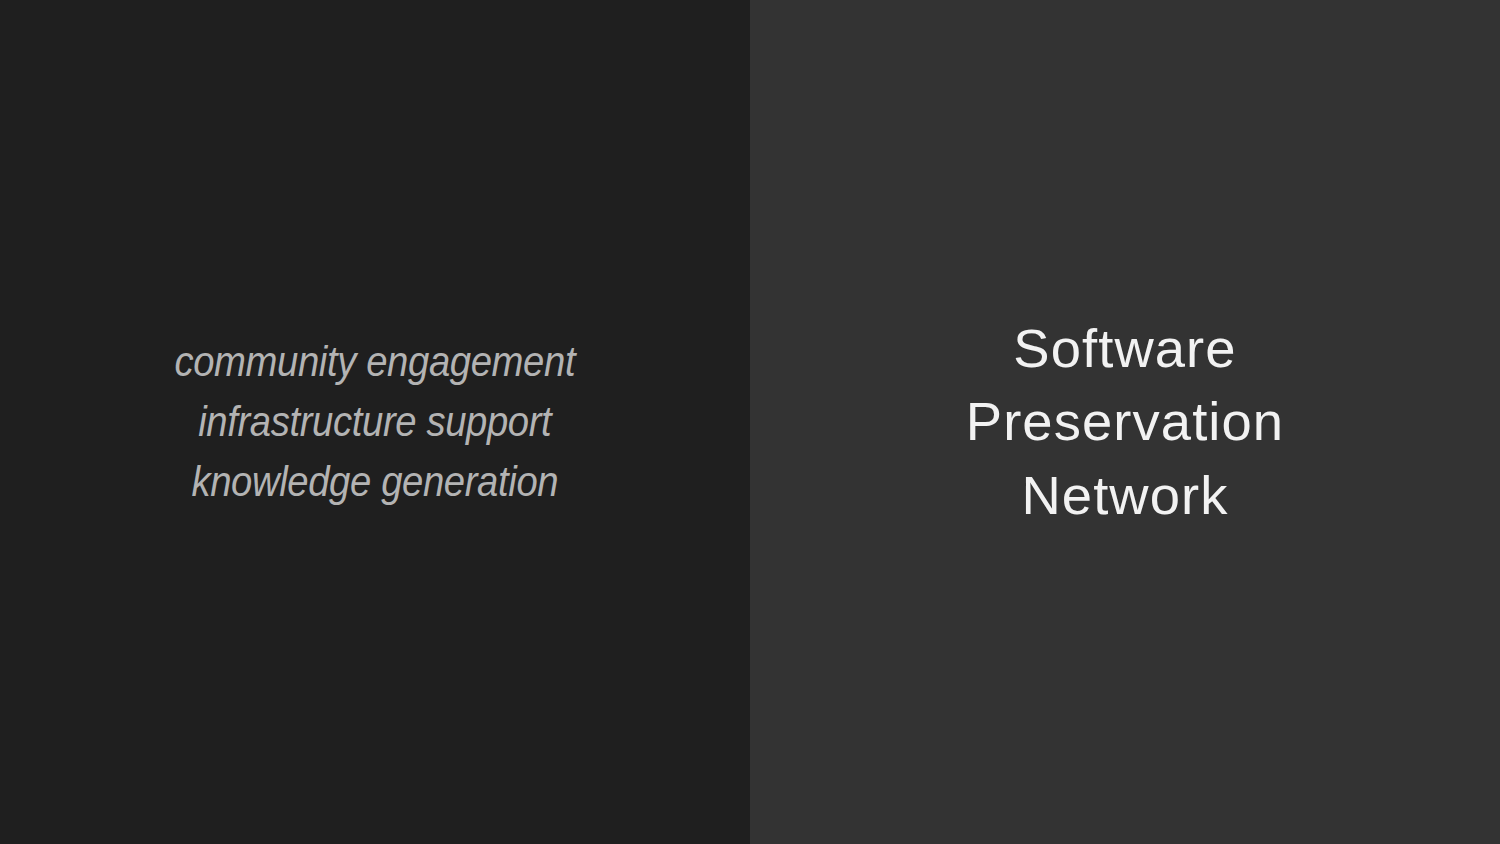community engagement infrastructure support knowledge generation
Software Preservation Network